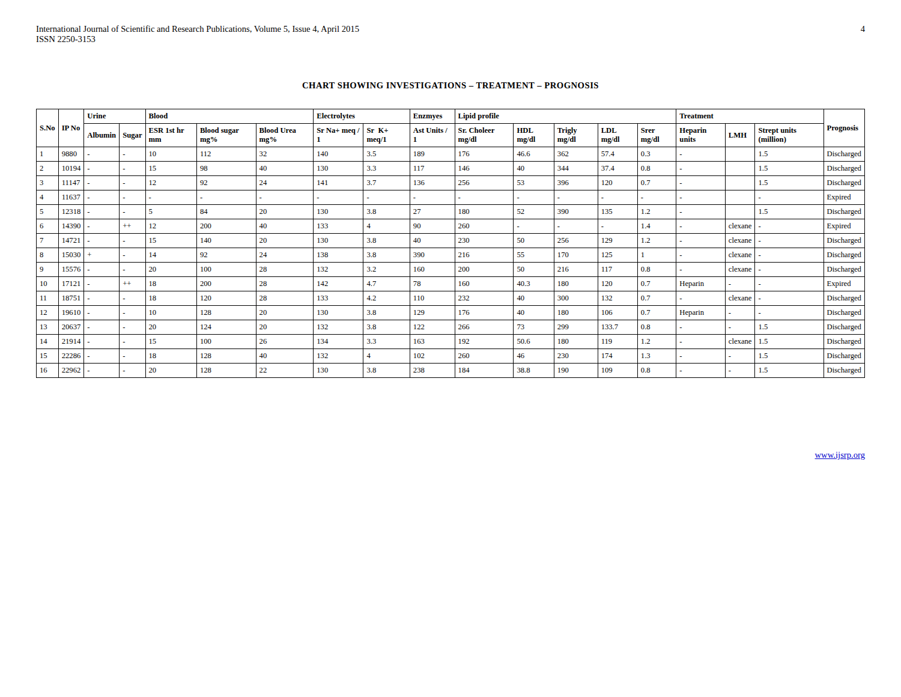International Journal of Scientific and Research Publications, Volume 5, Issue 4, April 2015
ISSN 2250-3153 4
CHART SHOWING INVESTIGATIONS – TREATMENT – PROGNOSIS
| S.No | IP No | Urine | Blood | Electrolytes | Enzmyes | Lipid profile | Treatment | Prognosis |
| --- | --- | --- | --- | --- | --- | --- | --- | --- |
| Albumin | Sugar | ESR 1st hr mm | Blood sugar mg% | Blood Urea mg% | Sr Na+ meq / 1 | Sr K+ meq/1 | Ast Units / 1 | Sr. Choleer mg/dl | HDL mg/dl | Trigly mg/dl | LDL mg/dl | Srer mg/dl | Heparin units | LMH | Strept units (million) |
| 1 | 9880 | - | - | 10 | 112 | 32 | 140 | 3.5 | 189 | 176 | 46.6 | 362 | 57.4 | 0.3 | - | | 1.5 | Discharged |
| 2 | 10194 | - | - | 15 | 98 | 40 | 130 | 3.3 | 117 | 146 | 40 | 344 | 37.4 | 0.8 | - | | 1.5 | Discharged |
| 3 | 11147 | - | - | 12 | 92 | 24 | 141 | 3.7 | 136 | 256 | 53 | 396 | 120 | 0.7 | - | | 1.5 | Discharged |
| 4 | 11637 | - | - | - | - | - | - | - | - | - | - | - | - | - | - | | - | Expired |
| 5 | 12318 | - | - | 5 | 84 | 20 | 130 | 3.8 | 27 | 180 | 52 | 390 | 135 | 1.2 | - | | 1.5 | Discharged |
| 6 | 14390 | - | ++ | 12 | 200 | 40 | 133 | 4 | 90 | 260 | - | - | - | 1.4 | - | clexane | - | Expired |
| 7 | 14721 | - | - | 15 | 140 | 20 | 130 | 3.8 | 40 | 230 | 50 | 256 | 129 | 1.2 | - | clexane | - | Discharged |
| 8 | 15030 | + | - | 14 | 92 | 24 | 138 | 3.8 | 390 | 216 | 55 | 170 | 125 | 1 | - | clexane | - | Discharged |
| 9 | 15576 | - | - | 20 | 100 | 28 | 132 | 3.2 | 160 | 200 | 50 | 216 | 117 | 0.8 | - | clexane | - | Discharged |
| 10 | 17121 | - | ++ | 18 | 200 | 28 | 142 | 4.7 | 78 | 160 | 40.3 | 180 | 120 | 0.7 | Heparin | - | - | Expired |
| 11 | 18751 | - | - | 18 | 120 | 28 | 133 | 4.2 | 110 | 232 | 40 | 300 | 132 | 0.7 | - | clexane | - | Discharged |
| 12 | 19610 | - | - | 10 | 128 | 20 | 130 | 3.8 | 129 | 176 | 40 | 180 | 106 | 0.7 | Heparin | - | - | Discharged |
| 13 | 20637 | - | - | 20 | 124 | 20 | 132 | 3.8 | 122 | 266 | 73 | 299 | 133.7 | 0.8 | - | - | 1.5 | Discharged |
| 14 | 21914 | - | - | 15 | 100 | 26 | 134 | 3.3 | 163 | 192 | 50.6 | 180 | 119 | 1.2 | - | clexane | 1.5 | Discharged |
| 15 | 22286 | - | - | 18 | 128 | 40 | 132 | 4 | 102 | 260 | 46 | 230 | 174 | 1.3 | - | - | 1.5 | Discharged |
| 16 | 22962 | - | - | 20 | 128 | 22 | 130 | 3.8 | 238 | 184 | 38.8 | 190 | 109 | 0.8 | - | - | 1.5 | Discharged |
www.ijsrp.org